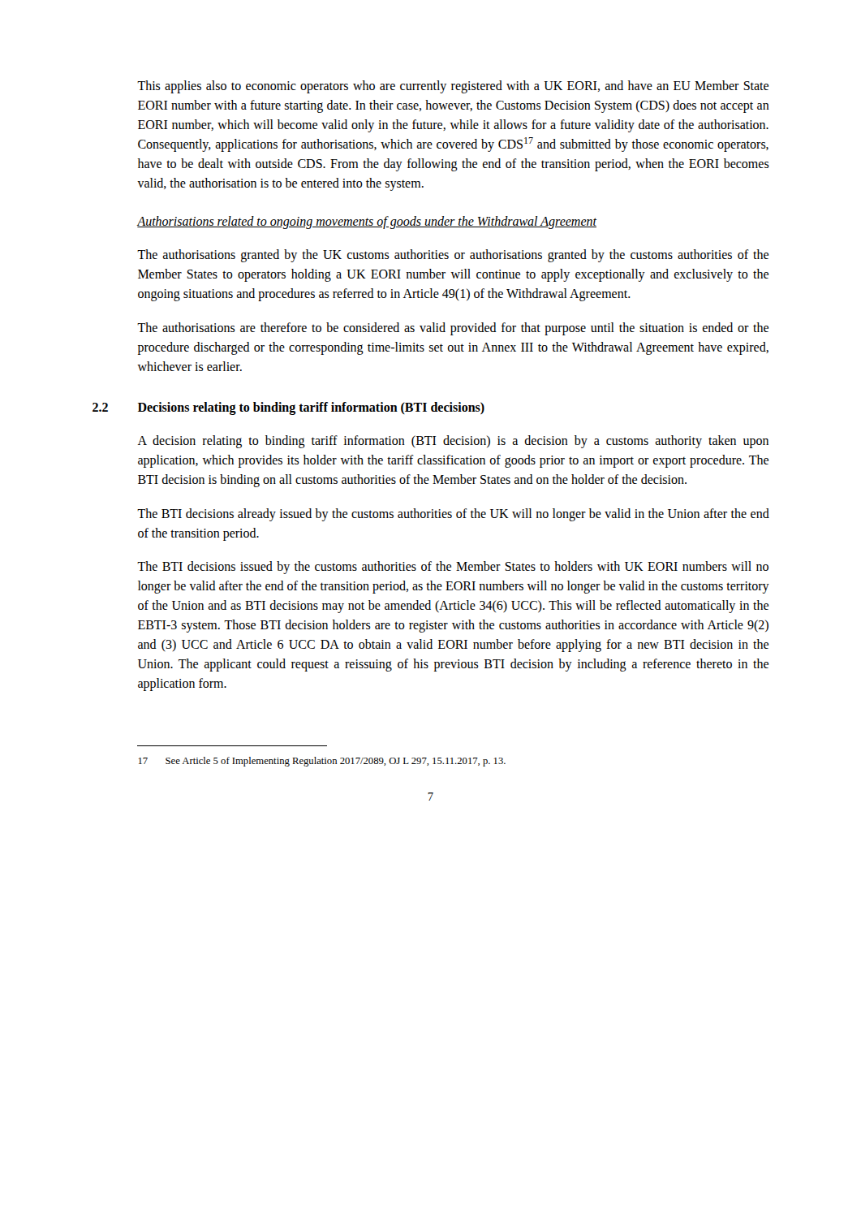This applies also to economic operators who are currently registered with a UK EORI, and have an EU Member State EORI number with a future starting date. In their case, however, the Customs Decision System (CDS) does not accept an EORI number, which will become valid only in the future, while it allows for a future validity date of the authorisation. Consequently, applications for authorisations, which are covered by CDS17 and submitted by those economic operators, have to be dealt with outside CDS. From the day following the end of the transition period, when the EORI becomes valid, the authorisation is to be entered into the system.
Authorisations related to ongoing movements of goods under the Withdrawal Agreement
The authorisations granted by the UK customs authorities or authorisations granted by the customs authorities of the Member States to operators holding a UK EORI number will continue to apply exceptionally and exclusively to the ongoing situations and procedures as referred to in Article 49(1) of the Withdrawal Agreement.
The authorisations are therefore to be considered as valid provided for that purpose until the situation is ended or the procedure discharged or the corresponding time-limits set out in Annex III to the Withdrawal Agreement have expired, whichever is earlier.
2.2 Decisions relating to binding tariff information (BTI decisions)
A decision relating to binding tariff information (BTI decision) is a decision by a customs authority taken upon application, which provides its holder with the tariff classification of goods prior to an import or export procedure. The BTI decision is binding on all customs authorities of the Member States and on the holder of the decision.
The BTI decisions already issued by the customs authorities of the UK will no longer be valid in the Union after the end of the transition period.
The BTI decisions issued by the customs authorities of the Member States to holders with UK EORI numbers will no longer be valid after the end of the transition period, as the EORI numbers will no longer be valid in the customs territory of the Union and as BTI decisions may not be amended (Article 34(6) UCC). This will be reflected automatically in the EBTI-3 system. Those BTI decision holders are to register with the customs authorities in accordance with Article 9(2) and (3) UCC and Article 6 UCC DA to obtain a valid EORI number before applying for a new BTI decision in the Union. The applicant could request a reissuing of his previous BTI decision by including a reference thereto in the application form.
17 See Article 5 of Implementing Regulation 2017/2089, OJ L 297, 15.11.2017, p. 13.
7